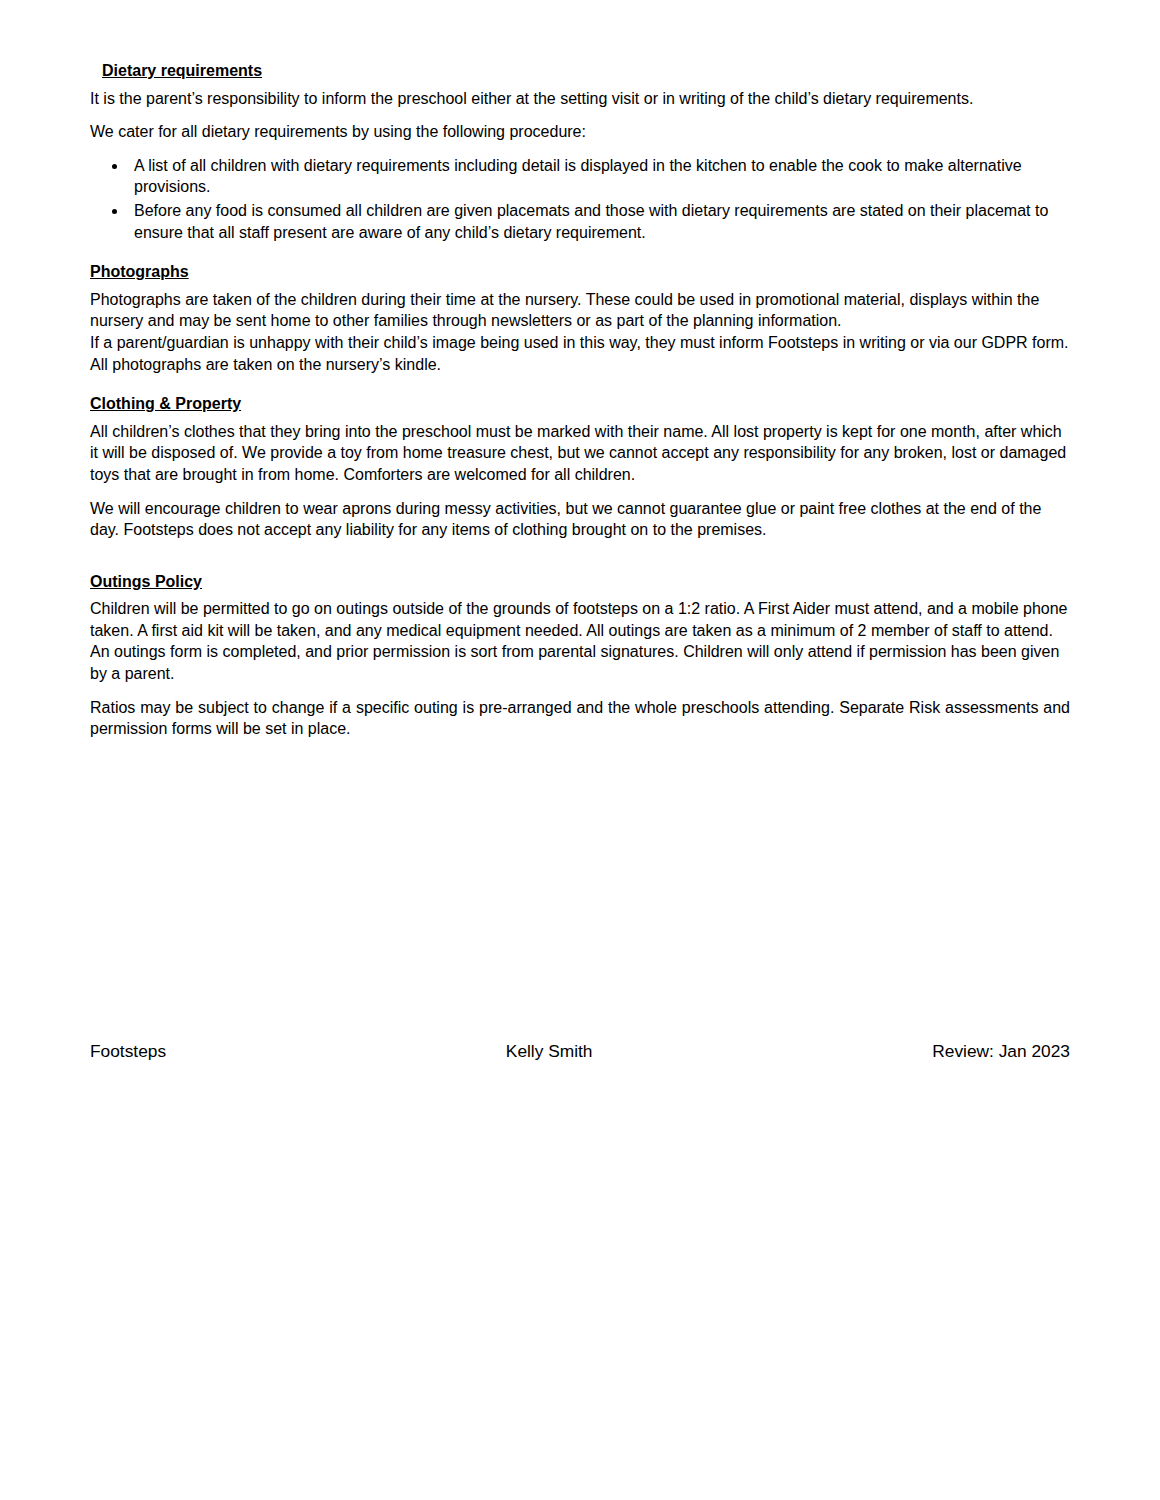Dietary requirements
It is the parent’s responsibility to inform the preschool either at the setting visit or in writing of the child’s dietary requirements.
We cater for all dietary requirements by using the following procedure:
A list of all children with dietary requirements including detail is displayed in the kitchen to enable the cook to make alternative provisions.
Before any food is consumed all children are given placemats and those with dietary requirements are stated on their placemat to ensure that all staff present are aware of any child’s dietary requirement.
Photographs
Photographs are taken of the children during their time at the nursery. These could be used in promotional material, displays within the nursery and may be sent home to other families through newsletters or as part of the planning information.
If a parent/guardian is unhappy with their child’s image being used in this way, they must inform Footsteps in writing or via our GDPR form. All photographs are taken on the nursery’s kindle.
Clothing & Property
All children’s clothes that they bring into the preschool must be marked with their name. All lost property is kept for one month, after which it will be disposed of. We provide a toy from home treasure chest, but we cannot accept any responsibility for any broken, lost or damaged toys that are brought in from home. Comforters are welcomed for all children.
We will encourage children to wear aprons during messy activities, but we cannot guarantee glue or paint free clothes at the end of the day. Footsteps does not accept any liability for any items of clothing brought on to the premises.
Outings Policy
Children will be permitted to go on outings outside of the grounds of footsteps on a 1:2 ratio. A First Aider must attend, and a mobile phone taken. A first aid kit will be taken, and any medical equipment needed. All outings are taken as a minimum of 2 member of staff to attend. An outings form is completed, and prior permission is sort from parental signatures. Children will only attend if permission has been given by a parent.
Ratios may be subject to change if a specific outing is pre-arranged and the whole preschools attending. Separate Risk assessments and permission forms will be set in place.
Footsteps Kelly Smith Review: Jan 2023